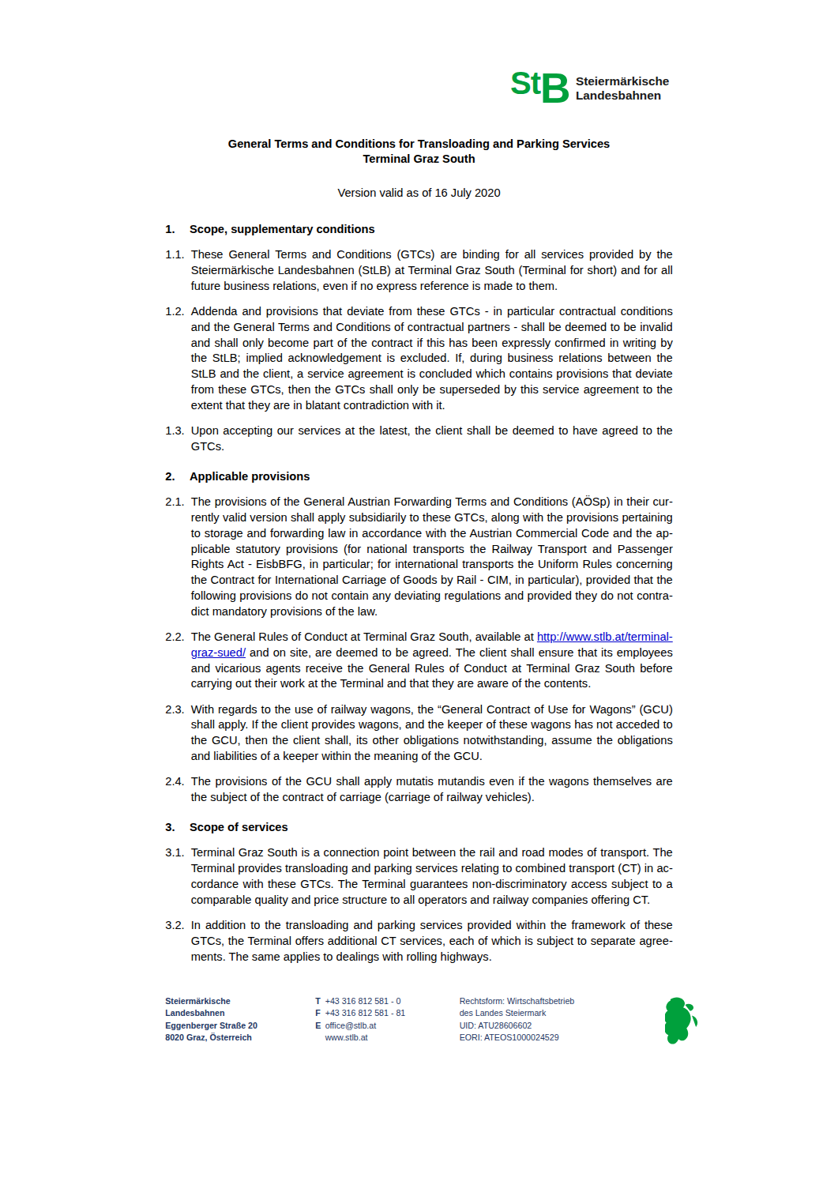St B Steiermärkische
Landesbahnen
General Terms and Conditions for Transloading and Parking Services
Terminal Graz South
Version valid as of 16 July 2020
1. Scope, supplementary conditions
1.1. These General Terms and Conditions (GTCs) are binding for all services provided by the Steiermärkische Landesbahnen (StLB) at Terminal Graz South (Terminal for short) and for all future business relations, even if no express reference is made to them.
1.2. Addenda and provisions that deviate from these GTCs - in particular contractual conditions and the General Terms and Conditions of contractual partners - shall be deemed to be invalid and shall only become part of the contract if this has been expressly confirmed in writing by the StLB; implied acknowledgement is excluded. If, during business relations between the StLB and the client, a service agreement is concluded which contains provisions that deviate from these GTCs, then the GTCs shall only be superseded by this service agreement to the extent that they are in blatant contradiction with it.
1.3. Upon accepting our services at the latest, the client shall be deemed to have agreed to the GTCs.
2. Applicable provisions
2.1. The provisions of the General Austrian Forwarding Terms and Conditions (AÖSp) in their currently valid version shall apply subsidiarily to these GTCs, along with the provisions pertaining to storage and forwarding law in accordance with the Austrian Commercial Code and the applicable statutory provisions (for national transports the Railway Transport and Passenger Rights Act - EisbBFG, in particular; for international transports the Uniform Rules concerning the Contract for International Carriage of Goods by Rail - CIM, in particular), provided that the following provisions do not contain any deviating regulations and provided they do not contradict mandatory provisions of the law.
2.2. The General Rules of Conduct at Terminal Graz South, available at http://www.stlb.at/terminal-graz-sued/ and on site, are deemed to be agreed. The client shall ensure that its employees and vicarious agents receive the General Rules of Conduct at Terminal Graz South before carrying out their work at the Terminal and that they are aware of the contents.
2.3. With regards to the use of railway wagons, the “General Contract of Use for Wagons” (GCU) shall apply. If the client provides wagons, and the keeper of these wagons has not acceded to the GCU, then the client shall, its other obligations notwithstanding, assume the obligations and liabilities of a keeper within the meaning of the GCU.
2.4. The provisions of the GCU shall apply mutatis mutandis even if the wagons themselves are the subject of the contract of carriage (carriage of railway vehicles).
3. Scope of services
3.1. Terminal Graz South is a connection point between the rail and road modes of transport. The Terminal provides transloading and parking services relating to combined transport (CT) in accordance with these GTCs. The Terminal guarantees non-discriminatory access subject to a comparable quality and price structure to all operators and railway companies offering CT.
3.2. In addition to the transloading and parking services provided within the framework of these GTCs, the Terminal offers additional CT services, each of which is subject to separate agreements. The same applies to dealings with rolling highways.
Steiermärkische
Landesbahnen
Eggenberger Straße 20
8020 Graz, Österreich
T+43 316 812 581 - 0
F+43 316 812 581 - 81
Eoffice@stlb.at
www.stlb.at
Rechtsform: Wirtschaftsbetrieb
des Landes Steiermark
UID: ATU28606602
EORI: ATEOS1000024529